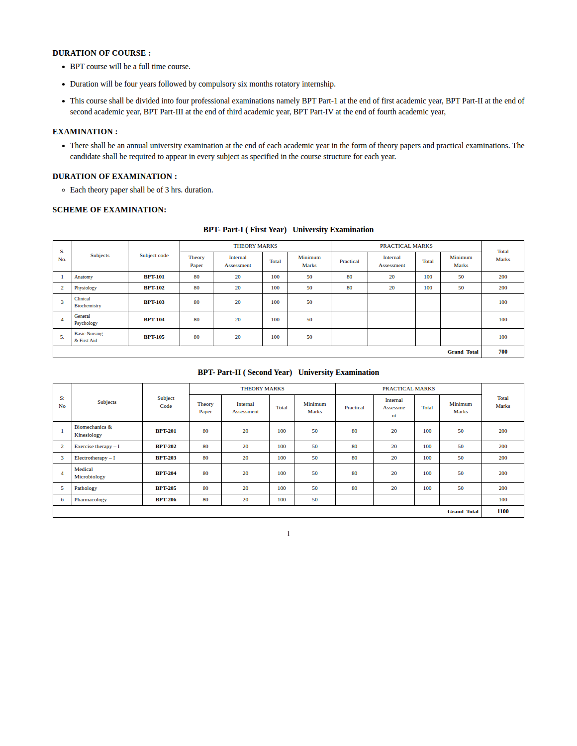DURATION OF COURSE :
BPT course will be a full time course.
Duration will be four years followed by compulsory six months rotatory internship.
This course shall be divided into four professional examinations namely BPT Part-1 at the end of first academic year, BPT Part-II at the end of second academic year, BPT Part-III at the end of third academic year, BPT Part-IV at the end of fourth academic year,
EXAMINATION :
There shall be an annual university examination at the end of each academic year in the form of theory papers and practical examinations. The candidate shall be required to appear in every subject as specified in the course structure for each year.
DURATION OF EXAMINATION :
Each theory paper shall be of 3 hrs. duration.
SCHEME OF EXAMINATION:
BPT- Part-I ( First Year) University Examination
| S. No. | Subjects | Subject code | THEORY MARKS | PRACTICAL MARKS | Total Marks |
| --- | --- | --- | --- | --- | --- |
| Theory Paper | Internal Assessment | Total | Minimum Marks | Practical | Internal Assessment | Total | Minimum Marks |
| 1 | Anatomy | BPT-101 | 80 | 20 | 100 | 50 | 80 | 20 | 100 | 50 | 200 |
| 2 | Physiology | BPT-102 | 80 | 20 | 100 | 50 | 80 | 20 | 100 | 50 | 200 |
| 3 | Clinical Biochemistry | BPT-103 | 80 | 20 | 100 | 50 | | | | | 100 |
| 4 | General Psychology | BPT-104 | 80 | 20 | 100 | 50 | | | | | 100 |
| 5. | Basic Nursing & First Aid | BPT-105 | 80 | 20 | 100 | 50 | | | | | 100 |
| Grand Total | 700 |
BPT- Part-II ( Second Year) University Examination
| S: No | Subjects | Subject Code | THEORY MARKS | PRACTICAL MARKS | Total Marks |
| --- | --- | --- | --- | --- | --- |
| Theory Paper | Internal Assessment | Total | Minimum Marks | Practical | Internal Assessme nt | Total | Minimum Marks |
| 1 | Biomechanics & Kinesiology | BPT-201 | 80 | 20 | 100 | 50 | 80 | 20 | 100 | 50 | 200 |
| 2 | Exercise therapy – I | BPT-202 | 80 | 20 | 100 | 50 | 80 | 20 | 100 | 50 | 200 |
| 3 | Electrotherapy – I | BPT-203 | 80 | 20 | 100 | 50 | 80 | 20 | 100 | 50 | 200 |
| 4 | Medical Microbiology | BPT-204 | 80 | 20 | 100 | 50 | 80 | 20 | 100 | 50 | 200 |
| 5 | Pathology | BPT-205 | 80 | 20 | 100 | 50 | 80 | 20 | 100 | 50 | 200 |
| 6 | Pharmacology | BPT-206 | 80 | 20 | 100 | 50 | | | | | 100 |
| Grand Total | 1100 |
1